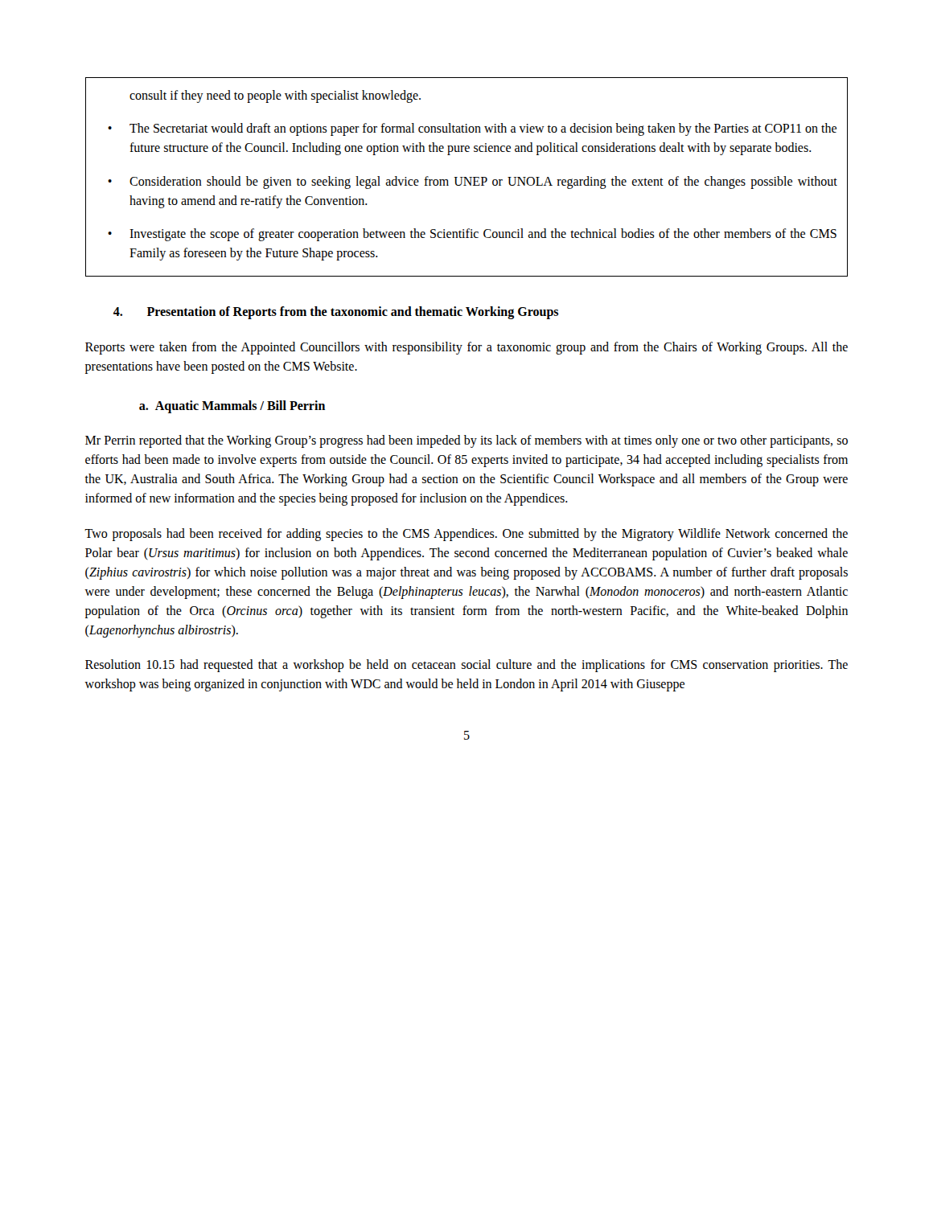consult if they need to people with specialist knowledge.
The Secretariat would draft an options paper for formal consultation with a view to a decision being taken by the Parties at COP11 on the future structure of the Council. Including one option with the pure science and political considerations dealt with by separate bodies.
Consideration should be given to seeking legal advice from UNEP or UNOLA regarding the extent of the changes possible without having to amend and re-ratify the Convention.
Investigate the scope of greater cooperation between the Scientific Council and the technical bodies of the other members of the CMS Family as foreseen by the Future Shape process.
4. Presentation of Reports from the taxonomic and thematic Working Groups
Reports were taken from the Appointed Councillors with responsibility for a taxonomic group and from the Chairs of Working Groups. All the presentations have been posted on the CMS Website.
a. Aquatic Mammals / Bill Perrin
Mr Perrin reported that the Working Group’s progress had been impeded by its lack of members with at times only one or two other participants, so efforts had been made to involve experts from outside the Council. Of 85 experts invited to participate, 34 had accepted including specialists from the UK, Australia and South Africa. The Working Group had a section on the Scientific Council Workspace and all members of the Group were informed of new information and the species being proposed for inclusion on the Appendices.
Two proposals had been received for adding species to the CMS Appendices. One submitted by the Migratory Wildlife Network concerned the Polar bear (Ursus maritimus) for inclusion on both Appendices. The second concerned the Mediterranean population of Cuvier’s beaked whale (Ziphius cavirostris) for which noise pollution was a major threat and was being proposed by ACCOBAMS. A number of further draft proposals were under development; these concerned the Beluga (Delphinapterus leucas), the Narwhal (Monodon monoceros) and north-eastern Atlantic population of the Orca (Orcinus orca) together with its transient form from the north-western Pacific, and the White-beaked Dolphin (Lagenorhynchus albirostris).
Resolution 10.15 had requested that a workshop be held on cetacean social culture and the implications for CMS conservation priorities. The workshop was being organized in conjunction with WDC and would be held in London in April 2014 with Giuseppe
5